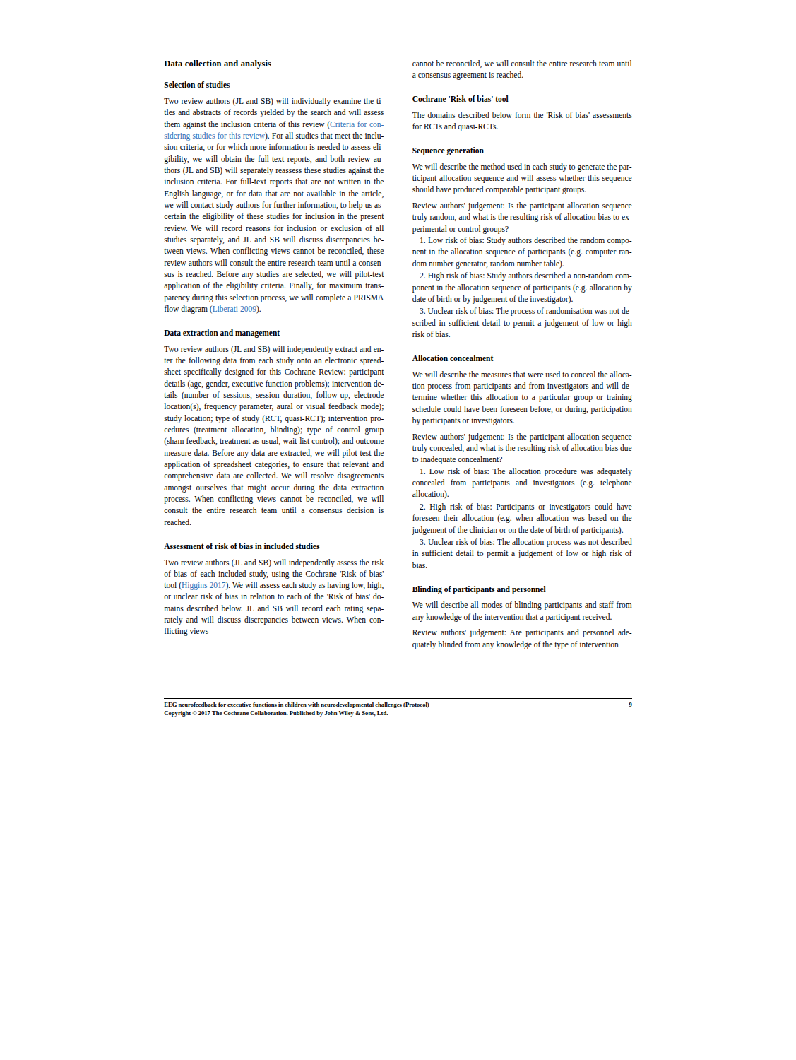Data collection and analysis
Selection of studies
Two review authors (JL and SB) will individually examine the titles and abstracts of records yielded by the search and will assess them against the inclusion criteria of this review (Criteria for considering studies for this review). For all studies that meet the inclusion criteria, or for which more information is needed to assess eligibility, we will obtain the full-text reports, and both review authors (JL and SB) will separately reassess these studies against the inclusion criteria. For full-text reports that are not written in the English language, or for data that are not available in the article, we will contact study authors for further information, to help us ascertain the eligibility of these studies for inclusion in the present review. We will record reasons for inclusion or exclusion of all studies separately, and JL and SB will discuss discrepancies between views. When conflicting views cannot be reconciled, these review authors will consult the entire research team until a consensus is reached. Before any studies are selected, we will pilot-test application of the eligibility criteria. Finally, for maximum transparency during this selection process, we will complete a PRISMA flow diagram (Liberati 2009).
Data extraction and management
Two review authors (JL and SB) will independently extract and enter the following data from each study onto an electronic spreadsheet specifically designed for this Cochrane Review: participant details (age, gender, executive function problems); intervention details (number of sessions, session duration, follow-up, electrode location(s), frequency parameter, aural or visual feedback mode); study location; type of study (RCT, quasi-RCT); intervention procedures (treatment allocation, blinding); type of control group (sham feedback, treatment as usual, wait-list control); and outcome measure data. Before any data are extracted, we will pilot test the application of spreadsheet categories, to ensure that relevant and comprehensive data are collected. We will resolve disagreements amongst ourselves that might occur during the data extraction process. When conflicting views cannot be reconciled, we will consult the entire research team until a consensus decision is reached.
Assessment of risk of bias in included studies
Two review authors (JL and SB) will independently assess the risk of bias of each included study, using the Cochrane 'Risk of bias' tool (Higgins 2017). We will assess each study as having low, high, or unclear risk of bias in relation to each of the 'Risk of bias' domains described below. JL and SB will record each rating separately and will discuss discrepancies between views. When conflicting views
cannot be reconciled, we will consult the entire research team until a consensus agreement is reached.
Cochrane 'Risk of bias' tool
The domains described below form the 'Risk of bias' assessments for RCTs and quasi-RCTs.
Sequence generation
We will describe the method used in each study to generate the participant allocation sequence and will assess whether this sequence should have produced comparable participant groups.
Review authors' judgement: Is the participant allocation sequence truly random, and what is the resulting risk of allocation bias to experimental or control groups?
1. Low risk of bias: Study authors described the random component in the allocation sequence of participants (e.g. computer random number generator, random number table).
2. High risk of bias: Study authors described a non-random component in the allocation sequence of participants (e.g. allocation by date of birth or by judgement of the investigator).
3. Unclear risk of bias: The process of randomisation was not described in sufficient detail to permit a judgement of low or high risk of bias.
Allocation concealment
We will describe the measures that were used to conceal the allocation process from participants and from investigators and will determine whether this allocation to a particular group or training schedule could have been foreseen before, or during, participation by participants or investigators.
Review authors' judgement: Is the participant allocation sequence truly concealed, and what is the resulting risk of allocation bias due to inadequate concealment?
1. Low risk of bias: The allocation procedure was adequately concealed from participants and investigators (e.g. telephone allocation).
2. High risk of bias: Participants or investigators could have foreseen their allocation (e.g. when allocation was based on the judgement of the clinician or on the date of birth of participants).
3. Unclear risk of bias: The allocation process was not described in sufficient detail to permit a judgement of low or high risk of bias.
Blinding of participants and personnel
We will describe all modes of blinding participants and staff from any knowledge of the intervention that a participant received.
Review authors' judgement: Are participants and personnel adequately blinded from any knowledge of the type of intervention
EEG neurofeedback for executive functions in children with neurodevelopmental challenges (Protocol) 9
Copyright © 2017 The Cochrane Collaboration. Published by John Wiley & Sons, Ltd.